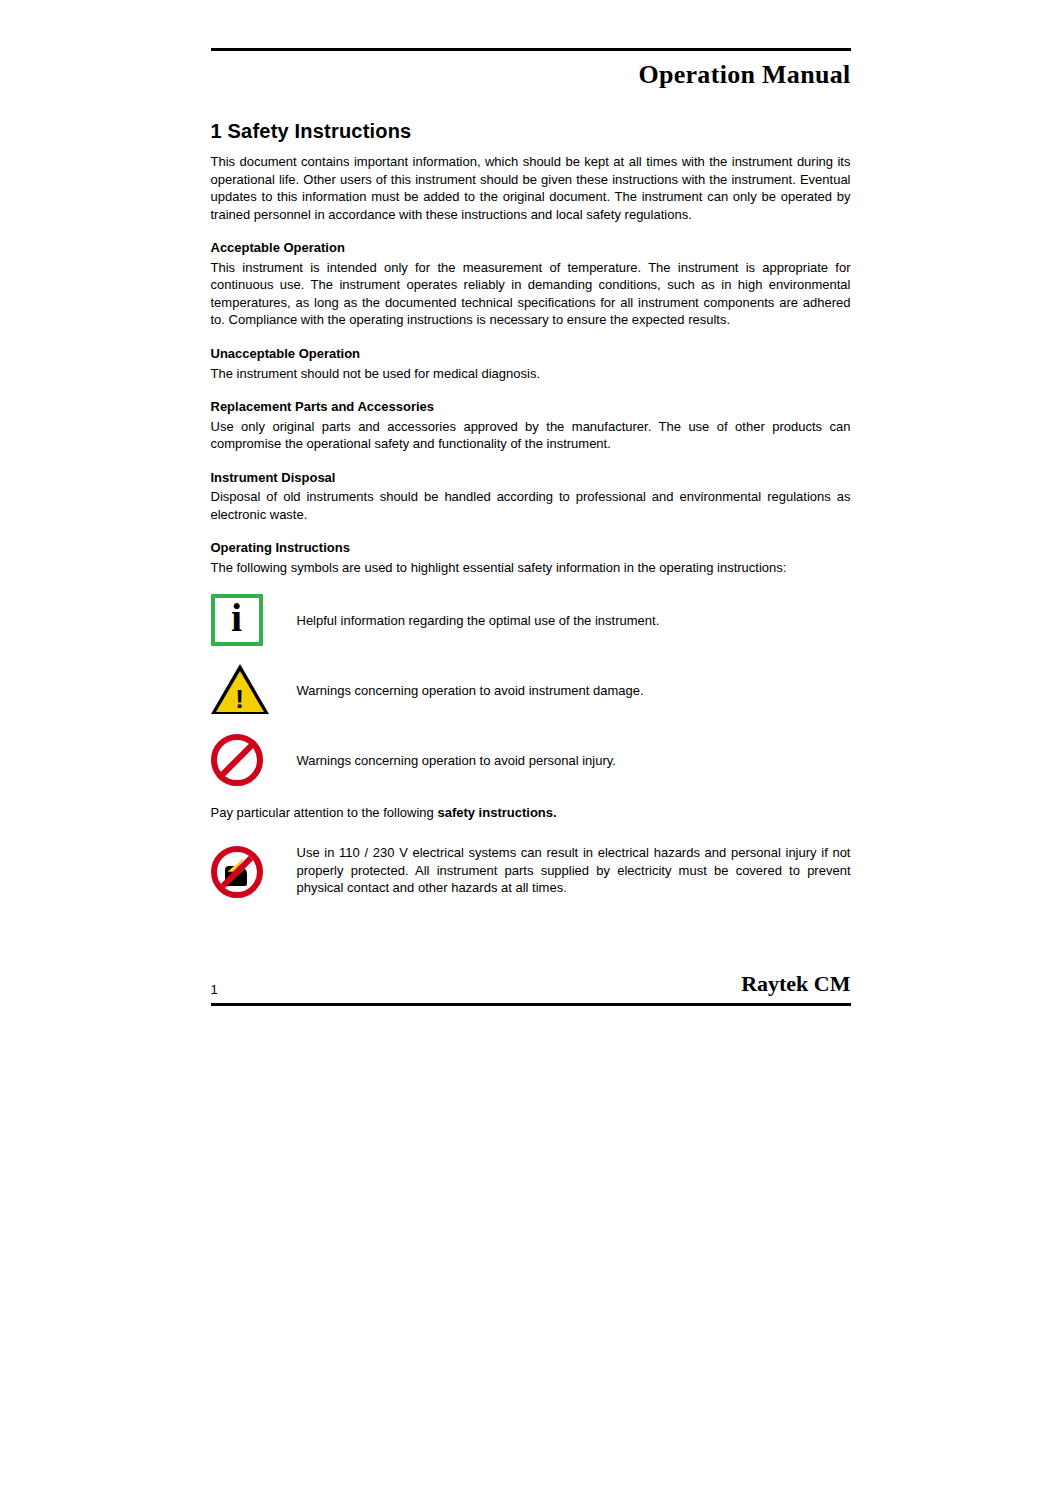Operation Manual
1 Safety Instructions
This document contains important information, which should be kept at all times with the instrument during its operational life. Other users of this instrument should be given these instructions with the instrument. Eventual updates to this information must be added to the original document. The instrument can only be operated by trained personnel in accordance with these instructions and local safety regulations.
Acceptable Operation
This instrument is intended only for the measurement of temperature. The instrument is appropriate for continuous use. The instrument operates reliably in demanding conditions, such as in high environmental temperatures, as long as the documented technical specifications for all instrument components are adhered to. Compliance with the operating instructions is necessary to ensure the expected results.
Unacceptable Operation
The instrument should not be used for medical diagnosis.
Replacement Parts and Accessories
Use only original parts and accessories approved by the manufacturer. The use of other products can compromise the operational safety and functionality of the instrument.
Instrument Disposal
Disposal of old instruments should be handled according to professional and environmental regulations as electronic waste.
Operating Instructions
The following symbols are used to highlight essential safety information in the operating instructions:
i
Helpful information regarding the optimal use of the instrument.
!
Warnings concerning operation to avoid instrument damage.
Warnings concerning operation to avoid personal injury.
Pay particular attention to the following safety instructions.
⚡
Use in 110 / 230 V electrical systems can result in electrical hazards and personal injury if not properly protected. All instrument parts supplied by electricity must be covered to prevent physical contact and other hazards at all times.
1
Raytek CM